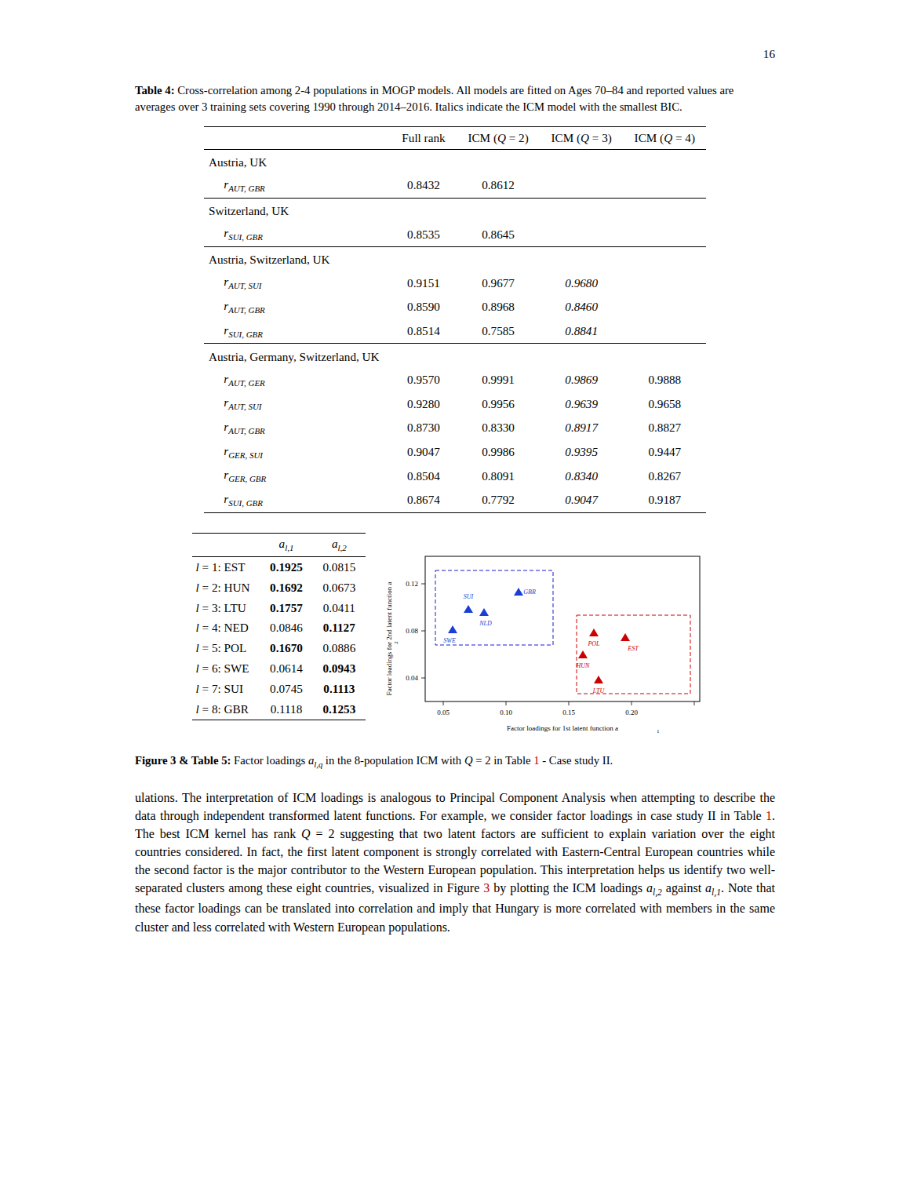16
Table 4: Cross-correlation among 2-4 populations in MOGP models. All models are fitted on Ages 70–84 and reported values are averages over 3 training sets covering 1990 through 2014–2016. Italics indicate the ICM model with the smallest BIC.
| | Full rank | ICM ( Q = 2) | ICM ( Q = 3) | ICM ( Q = 4) |
| --- | --- | --- | --- | --- |
| Austria, UK | | | | |
| r AUT, GBR | 0.8432 | 0.8612 | | |
| Switzerland, UK | | | | |
| r SUI, GBR | 0.8535 | 0.8645 | | |
| Austria, Switzerland, UK | | | | |
| r AUT, SUI | 0.9151 | 0.9677 | 0.9680 | |
| r AUT, GBR | 0.8590 | 0.8968 | 0.8460 | |
| r SUI, GBR | 0.8514 | 0.7585 | 0.8841 | |
| Austria, Germany, Switzerland, UK | | | | |
| r AUT, GER | 0.9570 | 0.9991 | 0.9869 | 0.9888 |
| r AUT, SUI | 0.9280 | 0.9956 | 0.9639 | 0.9658 |
| r AUT, GBR | 0.8730 | 0.8330 | 0.8917 | 0.8827 |
| r GER, SUI | 0.9047 | 0.9986 | 0.9395 | 0.9447 |
| r GER, GBR | 0.8504 | 0.8091 | 0.8340 | 0.8267 |
| r SUI, GBR | 0.8674 | 0.7792 | 0.9047 | 0.9187 |
| | a l,1 | a l,2 |
| --- | --- | --- |
| l = 1: EST | 0.1925 | 0.0815 |
| l = 2: HUN | 0.1692 | 0.0673 |
| l = 3: LTU | 0.1757 | 0.0411 |
| l = 4: NED | 0.0846 | 0.1127 |
| l = 5: POL | 0.1670 | 0.0886 |
| l = 6: SWE | 0.0614 | 0.0943 |
| l = 7: SUI | 0.0745 | 0.1113 |
| l = 8: GBR | 0.1118 | 0.1253 |
Factor loadings for 2nd latent function a 2 0.12 0.08 0.04 0.05 0.10 0.15 0.20 Factor loadings for 1st latent function a 1 SUI NLD GBR SWE POL EST HUN LTU
Figure 3 & Table 5: Factor loadings al,q in the 8-population ICM with Q = 2 in Table 1 - Case study II.
ulations. The interpretation of ICM loadings is analogous to Principal Component Analysis when attempting to describe the data through independent transformed latent functions. For example, we consider factor loadings in case study II in Table 1. The best ICM kernel has rank Q = 2 suggesting that two latent factors are sufficient to explain variation over the eight countries considered. In fact, the first latent component is strongly correlated with Eastern-Central European countries while the second factor is the major contributor to the Western European population. This interpretation helps us identify two well-separated clusters among these eight countries, visualized in Figure 3 by plotting the ICM loadings al,2 against al,1. Note that these factor loadings can be translated into correlation and imply that Hungary is more correlated with members in the same cluster and less correlated with Western European populations.